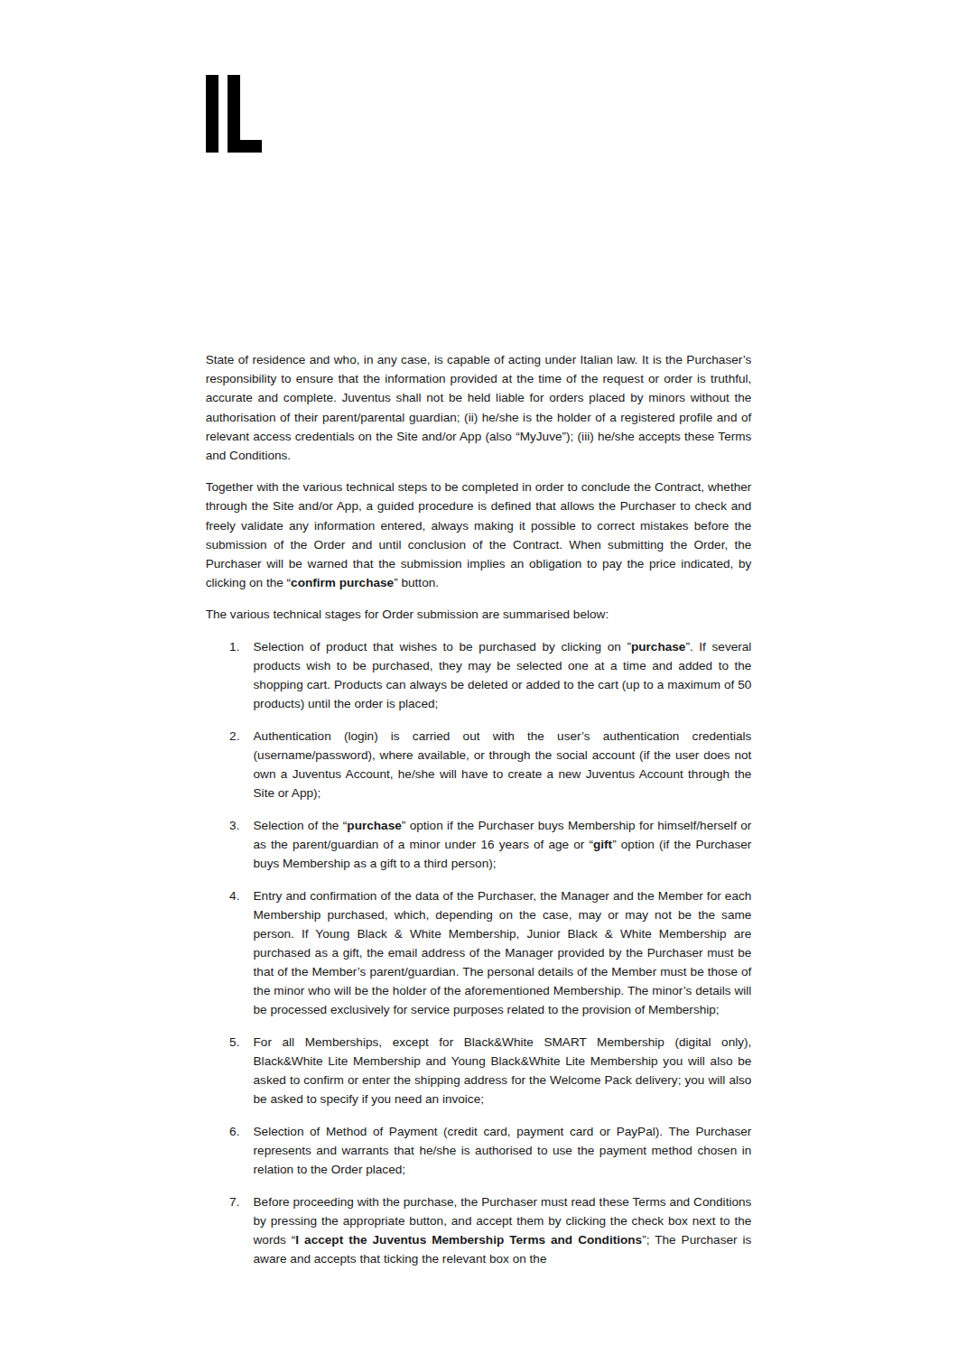State of residence and who, in any case, is capable of acting under Italian law. It is the Purchaser’s responsibility to ensure that the information provided at the time of the request or order is truthful, accurate and complete. Juventus shall not be held liable for orders placed by minors without the authorisation of their parent/parental guardian; (ii) he/she is the holder of a registered profile and of relevant access credentials on the Site and/or App (also “MyJuve”); (iii) he/she accepts these Terms and Conditions.
Together with the various technical steps to be completed in order to conclude the Contract, whether through the Site and/or App, a guided procedure is defined that allows the Purchaser to check and freely validate any information entered, always making it possible to correct mistakes before the submission of the Order and until conclusion of the Contract. When submitting the Order, the Purchaser will be warned that the submission implies an obligation to pay the price indicated, by clicking on the “confirm purchase” button.
The various technical stages for Order submission are summarised below:
1. Selection of product that wishes to be purchased by clicking on ”purchase”. If several products wish to be purchased, they may be selected one at a time and added to the shopping cart. Products can always be deleted or added to the cart (up to a maximum of 50 products) until the order is placed;
2. Authentication (login) is carried out with the user’s authentication credentials (username/password), where available, or through the social account (if the user does not own a Juventus Account, he/she will have to create a new Juventus Account through the Site or App);
3. Selection of the “purchase” option if the Purchaser buys Membership for himself/herself or as the parent/guardian of a minor under 16 years of age or “gift” option (if the Purchaser buys Membership as a gift to a third person);
4. Entry and confirmation of the data of the Purchaser, the Manager and the Member for each Membership purchased, which, depending on the case, may or may not be the same person. If Young Black & White Membership, Junior Black & White Membership are purchased as a gift, the email address of the Manager provided by the Purchaser must be that of the Member’s parent/guardian. The personal details of the Member must be those of the minor who will be the holder of the aforementioned Membership. The minor’s details will be processed exclusively for service purposes related to the provision of Membership;
5. For all Memberships, except for Black&White SMART Membership (digital only), Black&White Lite Membership and Young Black&White Lite Membership you will also be asked to confirm or enter the shipping address for the Welcome Pack delivery; you will also be asked to specify if you need an invoice;
6. Selection of Method of Payment (credit card, payment card or PayPal). The Purchaser represents and warrants that he/she is authorised to use the payment method chosen in relation to the Order placed;
7. Before proceeding with the purchase, the Purchaser must read these Terms and Conditions by pressing the appropriate button, and accept them by clicking the check box next to the words “I accept the Juventus Membership Terms and Conditions”; The Purchaser is aware and accepts that ticking the relevant box on the